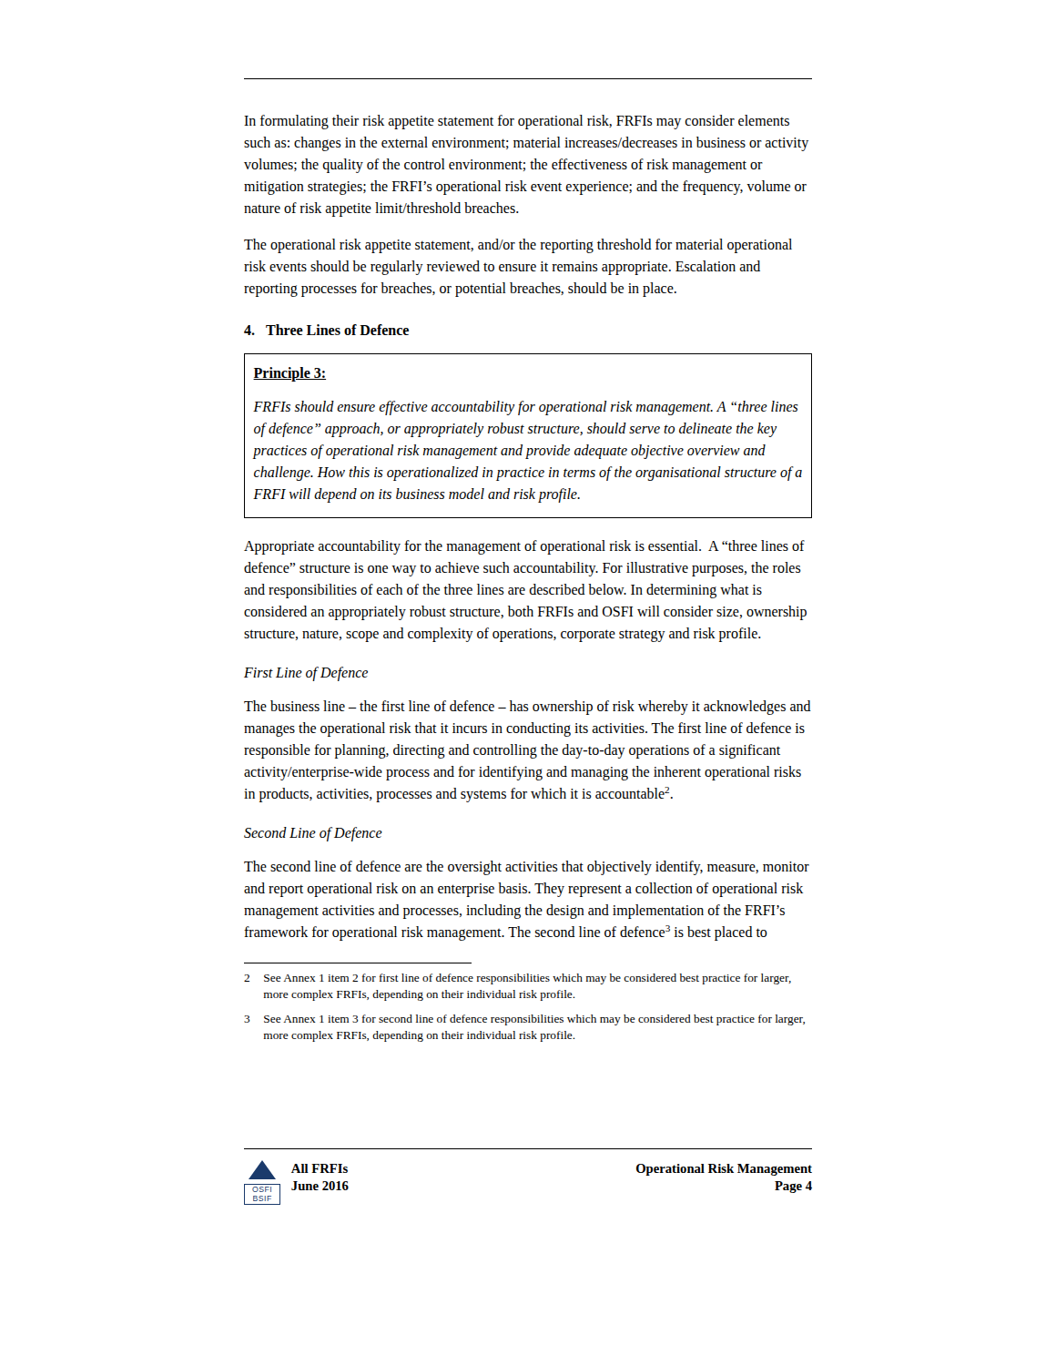In formulating their risk appetite statement for operational risk, FRFIs may consider elements such as: changes in the external environment; material increases/decreases in business or activity volumes; the quality of the control environment; the effectiveness of risk management or mitigation strategies; the FRFI’s operational risk event experience; and the frequency, volume or nature of risk appetite limit/threshold breaches.
The operational risk appetite statement, and/or the reporting threshold for material operational risk events should be regularly reviewed to ensure it remains appropriate. Escalation and reporting processes for breaches, or potential breaches, should be in place.
4. Three Lines of Defence
Principle 3:
FRFIs should ensure effective accountability for operational risk management. A “three lines of defence” approach, or appropriately robust structure, should serve to delineate the key practices of operational risk management and provide adequate objective overview and challenge. How this is operationalized in practice in terms of the organisational structure of a FRFI will depend on its business model and risk profile.
Appropriate accountability for the management of operational risk is essential. A “three lines of defence” structure is one way to achieve such accountability. For illustrative purposes, the roles and responsibilities of each of the three lines are described below. In determining what is considered an appropriately robust structure, both FRFIs and OSFI will consider size, ownership structure, nature, scope and complexity of operations, corporate strategy and risk profile.
First Line of Defence
The business line – the first line of defence – has ownership of risk whereby it acknowledges and manages the operational risk that it incurs in conducting its activities. The first line of defence is responsible for planning, directing and controlling the day-to-day operations of a significant activity/enterprise-wide process and for identifying and managing the inherent operational risks in products, activities, processes and systems for which it is accountable2.
Second Line of Defence
The second line of defence are the oversight activities that objectively identify, measure, monitor and report operational risk on an enterprise basis. They represent a collection of operational risk management activities and processes, including the design and implementation of the FRFI’s framework for operational risk management. The second line of defence3 is best placed to
2
See Annex 1 item 2 for first line of defence responsibilities which may be considered best practice for larger, more complex FRFIs, depending on their individual risk profile.
3
See Annex 1 item 3 for second line of defence responsibilities which may be considered best practice for larger, more complex FRFIs, depending on their individual risk profile.
OSFI
BSIF
All FRFIs
June 2016
Operational Risk Management
Page 4